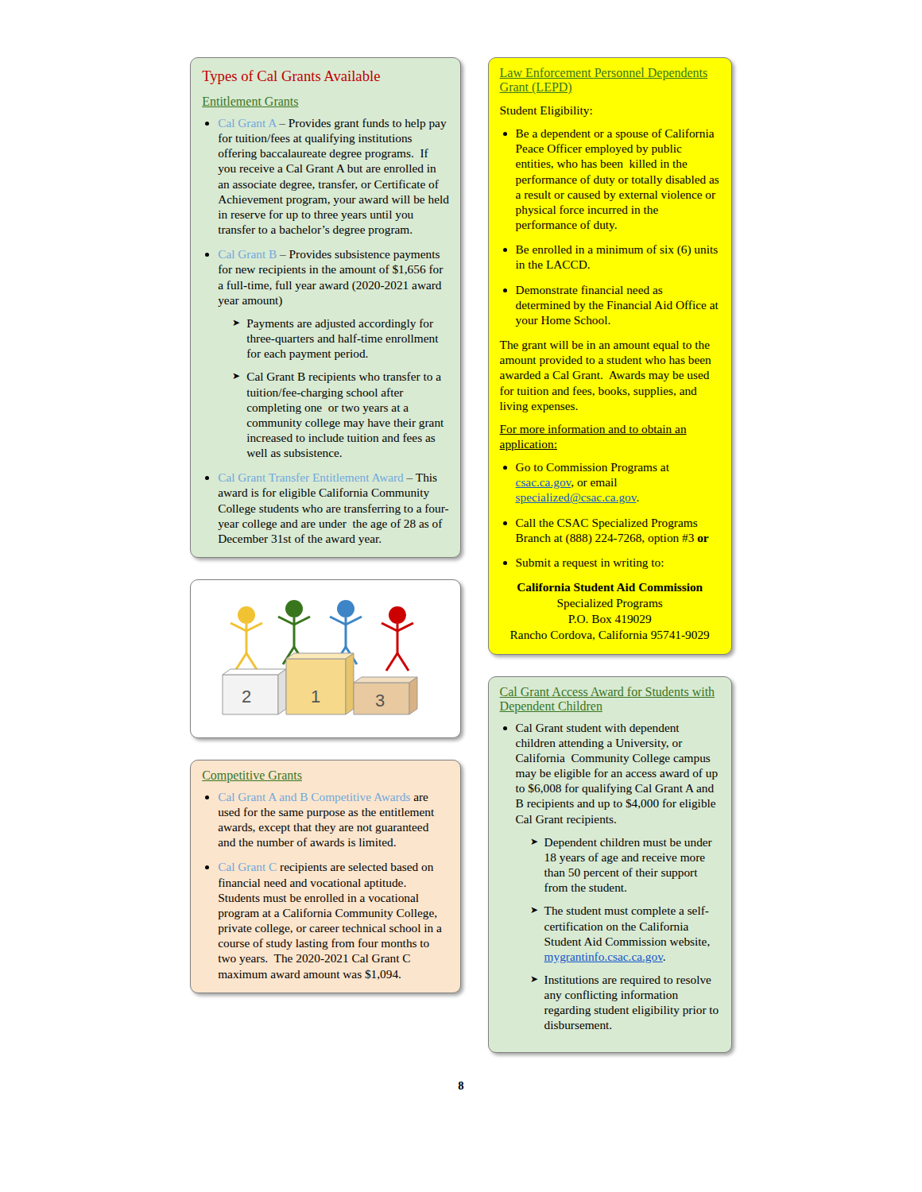Types of Cal Grants Available
Entitlement Grants
Cal Grant A – Provides grant funds to help pay for tuition/fees at qualifying institutions offering baccalaureate degree programs. If you receive a Cal Grant A but are enrolled in an associate degree, transfer, or Certificate of Achievement program, your award will be held in reserve for up to three years until you transfer to a bachelor’s degree program.
Cal Grant B – Provides subsistence payments for new recipients in the amount of $1,656 for a full-time, full year award (2020-2021 award year amount)
Payments are adjusted accordingly for three-quarters and half-time enrollment for each payment period.
Cal Grant B recipients who transfer to a tuition/fee-charging school after completing one or two years at a community college may have their grant increased to include tuition and fees as well as subsistence.
Cal Grant Transfer Entitlement Award – This award is for eligible California Community College students who are transferring to a four-year college and are under the age of 28 as of December 31st of the award year.
2 1 3
Competitive Grants
Cal Grant A and B Competitive Awards are used for the same purpose as the entitlement awards, except that they are not guaranteed and the number of awards is limited.
Cal Grant C recipients are selected based on financial need and vocational aptitude. Students must be enrolled in a vocational program at a California Community College, private college, or career technical school in a course of study lasting from four months to two years. The 2020-2021 Cal Grant C maximum award amount was $1,094.
Law Enforcement Personnel Dependents Grant (LEPD)
Student Eligibility:
Be a dependent or a spouse of California Peace Officer employed by public entities, who has been killed in the performance of duty or totally disabled as a result or caused by external violence or physical force incurred in the performance of duty.
Be enrolled in a minimum of six (6) units in the LACCD.
Demonstrate financial need as determined by the Financial Aid Office at your Home School.
The grant will be in an amount equal to the amount provided to a student who has been awarded a Cal Grant. Awards may be used for tuition and fees, books, supplies, and living expenses.
For more information and to obtain an application:
Go to Commission Programs at csac.ca.gov, or email specialized@csac.ca.gov.
Call the CSAC Specialized Programs Branch at (888) 224-7268, option #3 or
Submit a request in writing to:
California Student Aid Commission
Specialized Programs
P.O. Box 419029
Rancho Cordova, California 95741-9029
Cal Grant Access Award for Students with Dependent Children
Cal Grant student with dependent children attending a University, or California Community College campus may be eligible for an access award of up to $6,008 for qualifying Cal Grant A and B recipients and up to $4,000 for eligible Cal Grant recipients.
Dependent children must be under 18 years of age and receive more than 50 percent of their support from the student.
The student must complete a self-certification on the California Student Aid Commission website, mygrantinfo.csac.ca.gov.
Institutions are required to resolve any conflicting information regarding student eligibility prior to disbursement.
8